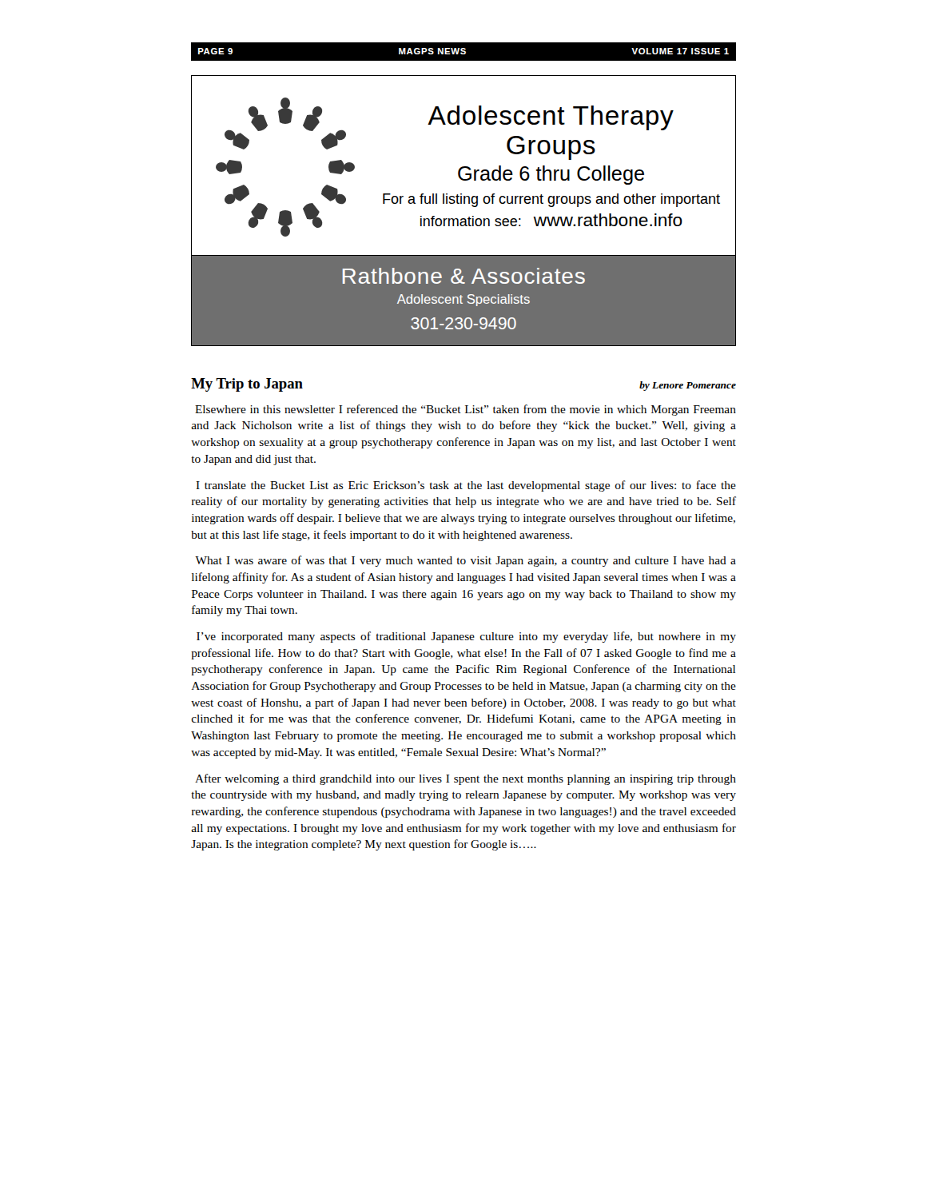PAGE 9 MAGPS NEWS VOLUME 17 ISSUE 1
Adolescent Therapy Groups
Grade 6 thru College
For a full listing of current groups and other important
information see: www.rathbone.info
Rathbone & Associates
Adolescent Specialists
301-230-9490
My Trip to Japan
by Lenore Pomerance
Elsewhere in this newsletter I referenced the “Bucket List” taken from the movie in which Morgan Freeman and Jack Nicholson write a list of things they wish to do before they “kick the bucket.” Well, giving a workshop on sexuality at a group psychotherapy conference in Japan was on my list, and last October I went to Japan and did just that.
I translate the Bucket List as Eric Erickson’s task at the last developmental stage of our lives: to face the reality of our mortality by generating activities that help us integrate who we are and have tried to be. Self integration wards off despair. I believe that we are always trying to integrate ourselves throughout our lifetime, but at this last life stage, it feels important to do it with heightened awareness.
What I was aware of was that I very much wanted to visit Japan again, a country and culture I have had a lifelong affinity for. As a student of Asian history and languages I had visited Japan several times when I was a Peace Corps volunteer in Thailand. I was there again 16 years ago on my way back to Thailand to show my family my Thai town.
I’ve incorporated many aspects of traditional Japanese culture into my everyday life, but nowhere in my professional life. How to do that? Start with Google, what else! In the Fall of 07 I asked Google to find me a psychotherapy conference in Japan. Up came the Pacific Rim Regional Conference of the International Association for Group Psychotherapy and Group Processes to be held in Matsue, Japan (a charming city on the west coast of Honshu, a part of Japan I had never been before) in October, 2008. I was ready to go but what clinched it for me was that the conference convener, Dr. Hidefumi Kotani, came to the APGA meeting in Washington last February to promote the meeting. He encouraged me to submit a workshop proposal which was accepted by mid-May. It was entitled, “Female Sexual Desire: What’s Normal?”
After welcoming a third grandchild into our lives I spent the next months planning an inspiring trip through the countryside with my husband, and madly trying to relearn Japanese by computer. My workshop was very rewarding, the conference stupendous (psychodrama with Japanese in two languages!) and the travel exceeded all my expectations. I brought my love and enthusiasm for my work together with my love and enthusiasm for Japan. Is the integration complete? My next question for Google is…..